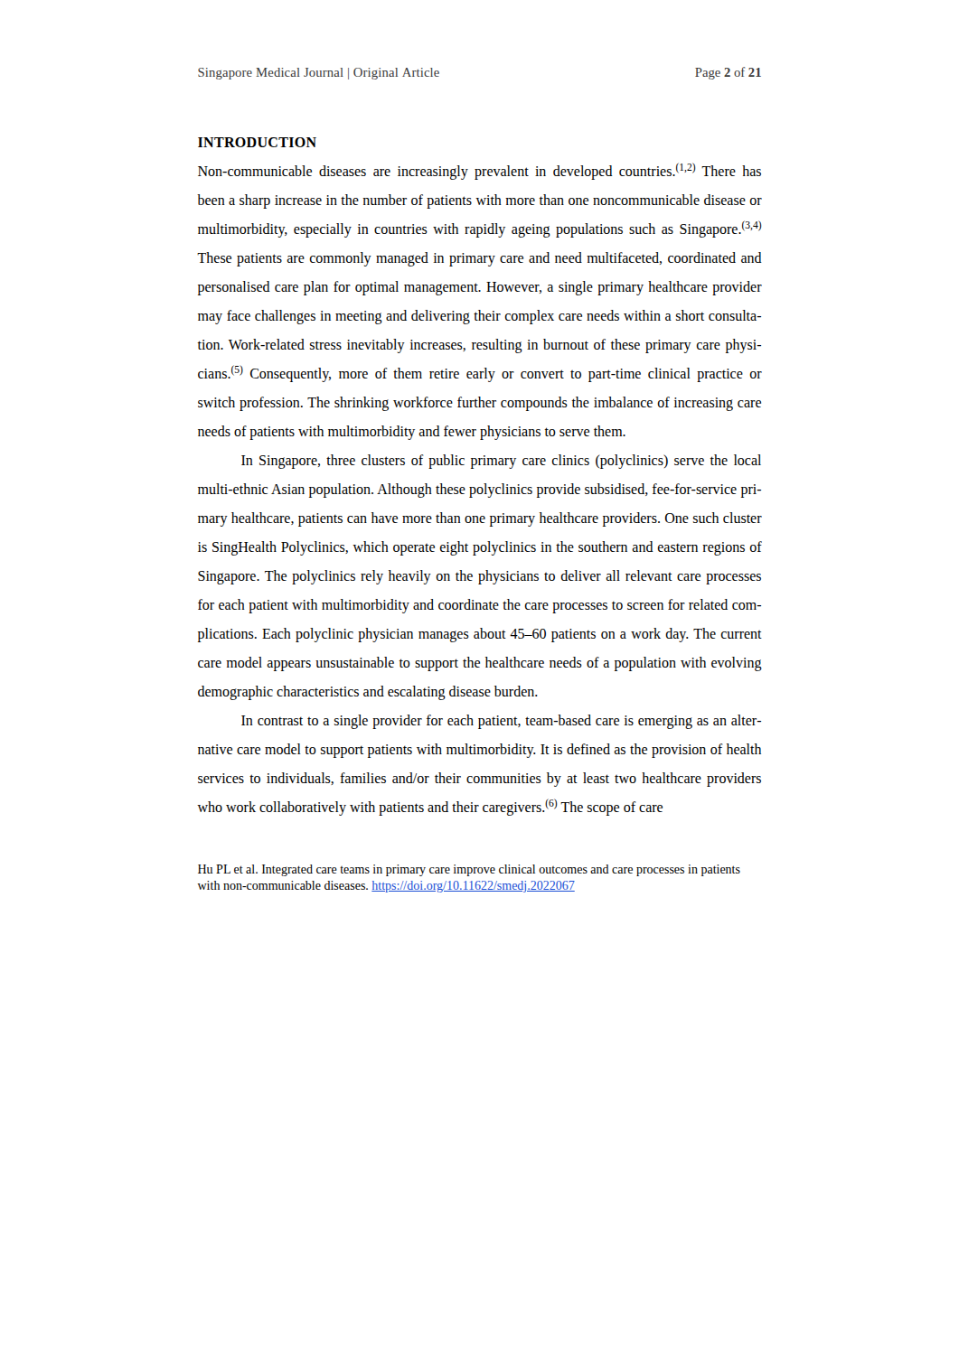Singapore Medical Journal | Original Article
Page 2 of 21
INTRODUCTION
Non-communicable diseases are increasingly prevalent in developed countries.(1,2) There has been a sharp increase in the number of patients with more than one noncommunicable disease or multimorbidity, especially in countries with rapidly ageing populations such as Singapore.(3,4) These patients are commonly managed in primary care and need multifaceted, coordinated and personalised care plan for optimal management. However, a single primary healthcare provider may face challenges in meeting and delivering their complex care needs within a short consultation. Work-related stress inevitably increases, resulting in burnout of these primary care physicians.(5) Consequently, more of them retire early or convert to part-time clinical practice or switch profession. The shrinking workforce further compounds the imbalance of increasing care needs of patients with multimorbidity and fewer physicians to serve them.
In Singapore, three clusters of public primary care clinics (polyclinics) serve the local multi-ethnic Asian population. Although these polyclinics provide subsidised, fee-for-service primary healthcare, patients can have more than one primary healthcare providers. One such cluster is SingHealth Polyclinics, which operate eight polyclinics in the southern and eastern regions of Singapore. The polyclinics rely heavily on the physicians to deliver all relevant care processes for each patient with multimorbidity and coordinate the care processes to screen for related complications. Each polyclinic physician manages about 45–60 patients on a work day. The current care model appears unsustainable to support the healthcare needs of a population with evolving demographic characteristics and escalating disease burden.
In contrast to a single provider for each patient, team-based care is emerging as an alternative care model to support patients with multimorbidity. It is defined as the provision of health services to individuals, families and/or their communities by at least two healthcare providers who work collaboratively with patients and their caregivers.(6) The scope of care
Hu PL et al. Integrated care teams in primary care improve clinical outcomes and care processes in patients with non-communicable diseases. https://doi.org/10.11622/smedj.2022067